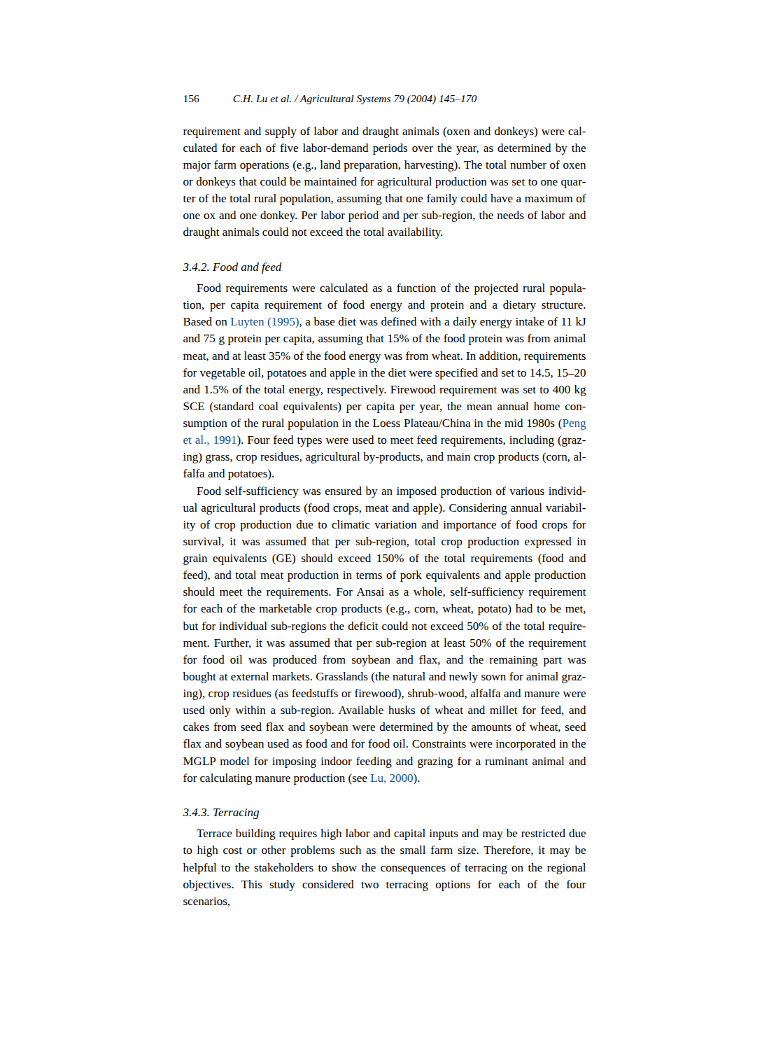156 C.H. Lu et al. / Agricultural Systems 79 (2004) 145–170
requirement and supply of labor and draught animals (oxen and donkeys) were calculated for each of five labor-demand periods over the year, as determined by the major farm operations (e.g., land preparation, harvesting). The total number of oxen or donkeys that could be maintained for agricultural production was set to one quarter of the total rural population, assuming that one family could have a maximum of one ox and one donkey. Per labor period and per sub-region, the needs of labor and draught animals could not exceed the total availability.
3.4.2. Food and feed
Food requirements were calculated as a function of the projected rural population, per capita requirement of food energy and protein and a dietary structure. Based on Luyten (1995), a base diet was defined with a daily energy intake of 11 kJ and 75 g protein per capita, assuming that 15% of the food protein was from animal meat, and at least 35% of the food energy was from wheat. In addition, requirements for vegetable oil, potatoes and apple in the diet were specified and set to 14.5, 15–20 and 1.5% of the total energy, respectively. Firewood requirement was set to 400 kg SCE (standard coal equivalents) per capita per year, the mean annual home consumption of the rural population in the Loess Plateau/China in the mid 1980s (Peng et al., 1991). Four feed types were used to meet feed requirements, including (grazing) grass, crop residues, agricultural by-products, and main crop products (corn, alfalfa and potatoes).
Food self-sufficiency was ensured by an imposed production of various individual agricultural products (food crops, meat and apple). Considering annual variability of crop production due to climatic variation and importance of food crops for survival, it was assumed that per sub-region, total crop production expressed in grain equivalents (GE) should exceed 150% of the total requirements (food and feed), and total meat production in terms of pork equivalents and apple production should meet the requirements. For Ansai as a whole, self-sufficiency requirement for each of the marketable crop products (e.g., corn, wheat, potato) had to be met, but for individual sub-regions the deficit could not exceed 50% of the total requirement. Further, it was assumed that per sub-region at least 50% of the requirement for food oil was produced from soybean and flax, and the remaining part was bought at external markets. Grasslands (the natural and newly sown for animal grazing), crop residues (as feedstuffs or firewood), shrub-wood, alfalfa and manure were used only within a sub-region. Available husks of wheat and millet for feed, and cakes from seed flax and soybean were determined by the amounts of wheat, seed flax and soybean used as food and for food oil. Constraints were incorporated in the MGLP model for imposing indoor feeding and grazing for a ruminant animal and for calculating manure production (see Lu, 2000).
3.4.3. Terracing
Terrace building requires high labor and capital inputs and may be restricted due to high cost or other problems such as the small farm size. Therefore, it may be helpful to the stakeholders to show the consequences of terracing on the regional objectives. This study considered two terracing options for each of the four scenarios,